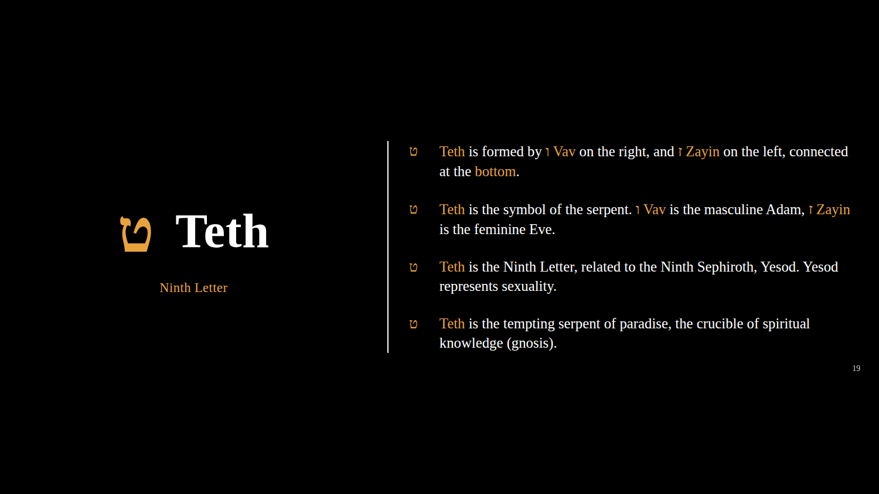טTeth
Ninth Letter
Teth is formed by ו Vav on the right, and ז Zayin on the left, connected at the bottom.
Teth is the symbol of the serpent. ו Vav is the masculine Adam, ז Zayin is the feminine Eve.
Teth is the Ninth Letter, related to the Ninth Sephiroth, Yesod. Yesod represents sexuality.
Teth is the tempting serpent of paradise, the crucible of spiritual knowledge (gnosis).
19